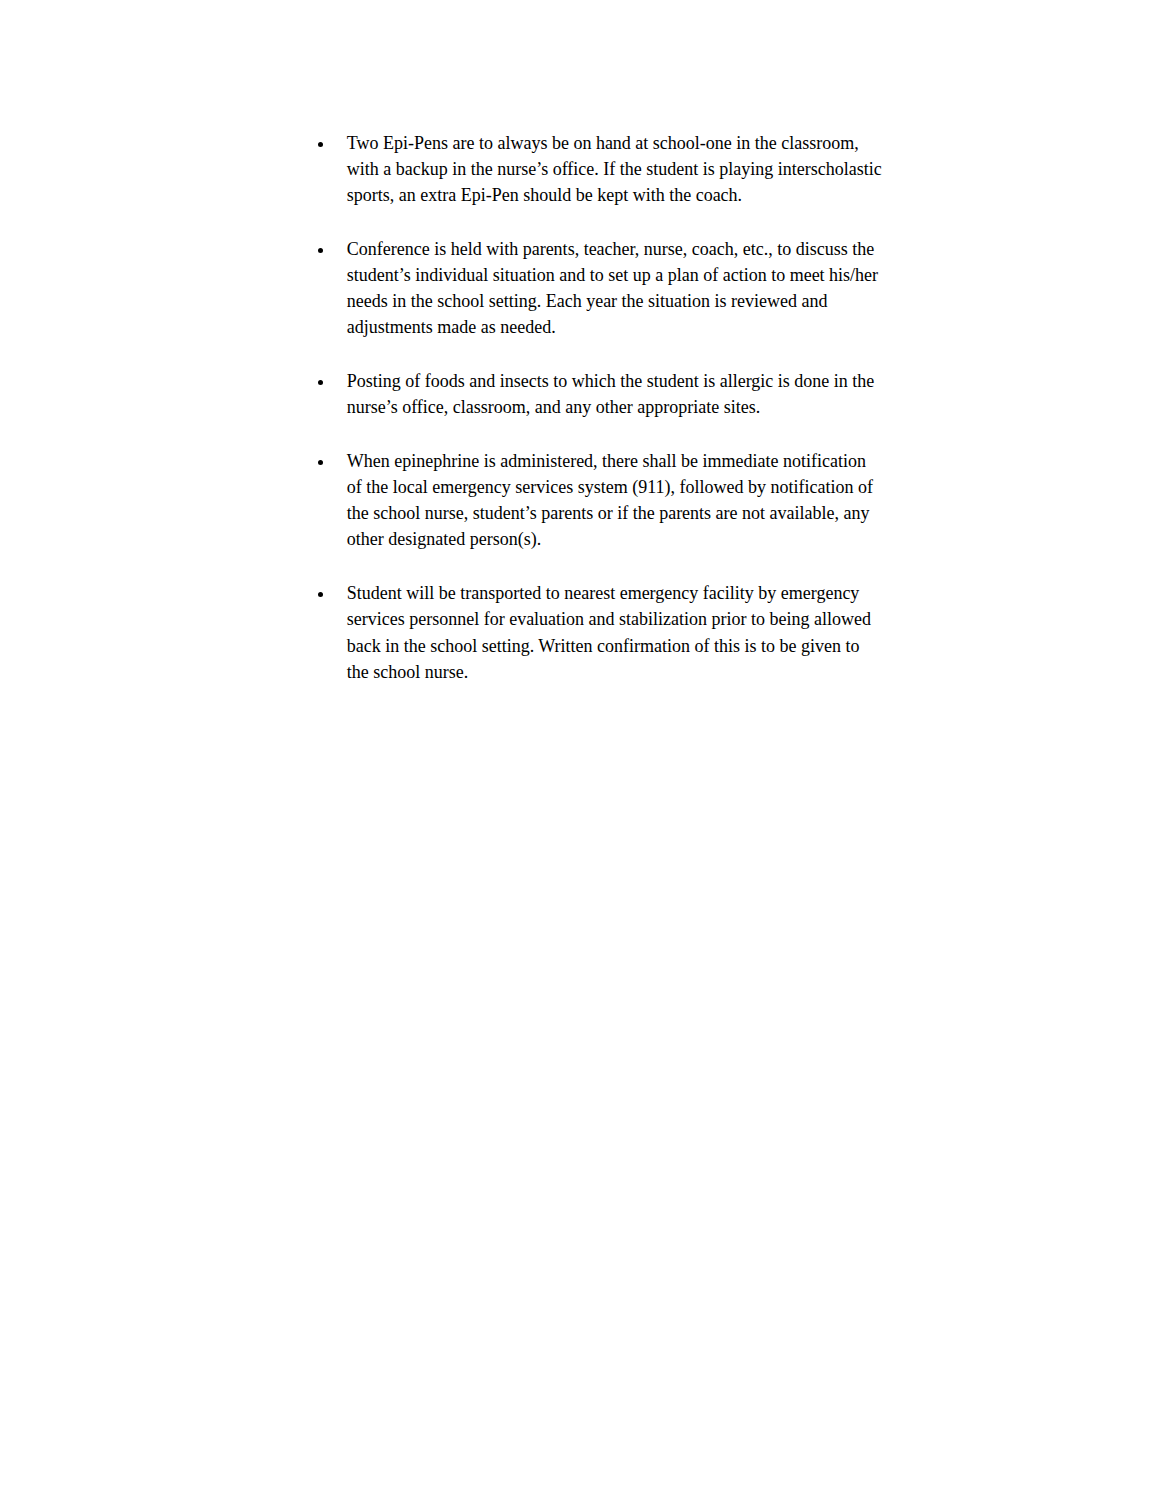Two Epi-Pens are to always be on hand at school-one in the classroom, with a backup in the nurse’s office. If the student is playing interscholastic sports, an extra Epi-Pen should be kept with the coach.
Conference is held with parents, teacher, nurse, coach, etc., to discuss the student’s individual situation and to set up a plan of action to meet his/her needs in the school setting. Each year the situation is reviewed and adjustments made as needed.
Posting of foods and insects to which the student is allergic is done in the nurse’s office, classroom, and any other appropriate sites.
When epinephrine is administered, there shall be immediate notification of the local emergency services system (911), followed by notification of the school nurse, student’s parents or if the parents are not available, any other designated person(s).
Student will be transported to nearest emergency facility by emergency services personnel for evaluation and stabilization prior to being allowed back in the school setting. Written confirmation of this is to be given to the school nurse.